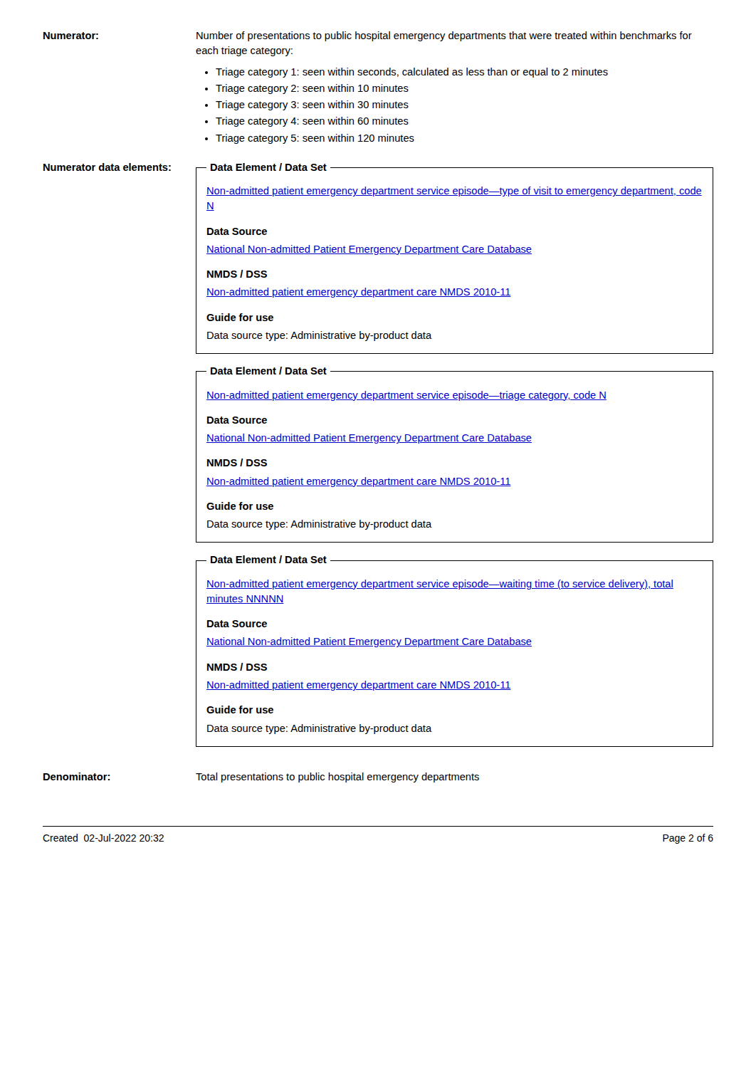| Numerator: | Number of presentations to public hospital emergency departments that were treated within benchmarks for each triage category: Triage category 1: seen within seconds, calculated as less than or equal to 2 minutes Triage category 2: seen within 10 minutes Triage category 3: seen within 30 minutes Triage category 4: seen within 60 minutes Triage category 5: seen within 120 minutes |
| Numerator data elements: | Data Element / Data Set Non-admitted patient emergency department service episode—type of visit to emergency department, code N Data Source National Non-admitted Patient Emergency Department Care Database NMDS / DSS Non-admitted patient emergency department care NMDS 2010-11 Guide for use Data source type: Administrative by-product data Data Element / Data Set Non-admitted patient emergency department service episode—triage category, code N Data Source National Non-admitted Patient Emergency Department Care Database NMDS / DSS Non-admitted patient emergency department care NMDS 2010-11 Guide for use Data source type: Administrative by-product data Data Element / Data Set Non-admitted patient emergency department service episode—waiting time (to service delivery), total minutes NNNNN Data Source National Non-admitted Patient Emergency Department Care Database NMDS / DSS Non-admitted patient emergency department care NMDS 2010-11 Guide for use Data source type: Administrative by-product data |
| Denominator: | Total presentations to public hospital emergency departments |
Created 02-Jul-2022 20:32 Page 2 of 6